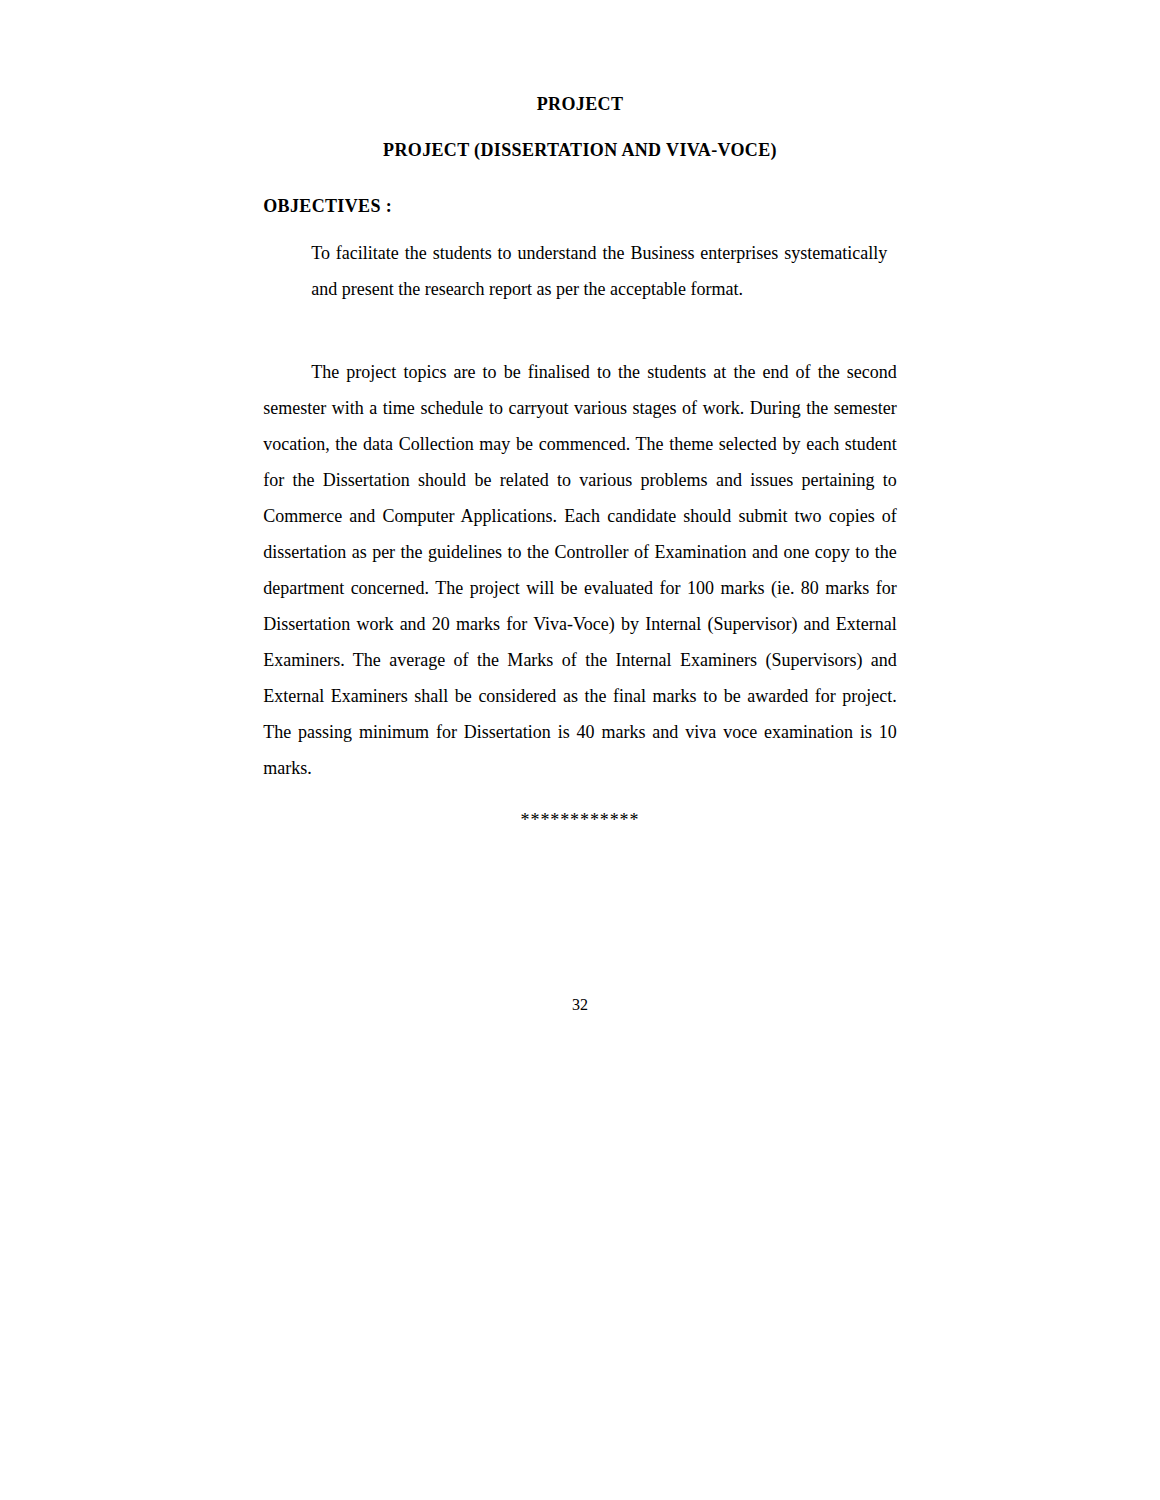PROJECT
PROJECT (DISSERTATION AND VIVA-VOCE)
OBJECTIVES :
To facilitate the students to understand the Business enterprises systematically and present the research report as per the acceptable format.
The project topics are to be finalised to the students at the end of the second semester with a time schedule to carryout various stages of work. During the semester vocation, the data Collection may be commenced. The theme selected by each student for the Dissertation should be related to various problems and issues pertaining to Commerce and Computer Applications. Each candidate should submit two copies of dissertation as per the guidelines to the Controller of Examination and one copy to the department concerned. The project will be evaluated for 100 marks (ie. 80 marks for Dissertation work and 20 marks for Viva-Voce) by Internal (Supervisor) and External Examiners. The average of the Marks of the Internal Examiners (Supervisors) and External Examiners shall be considered as the final marks to be awarded for project. The passing minimum for Dissertation is 40 marks and viva voce examination is 10 marks.
************
32